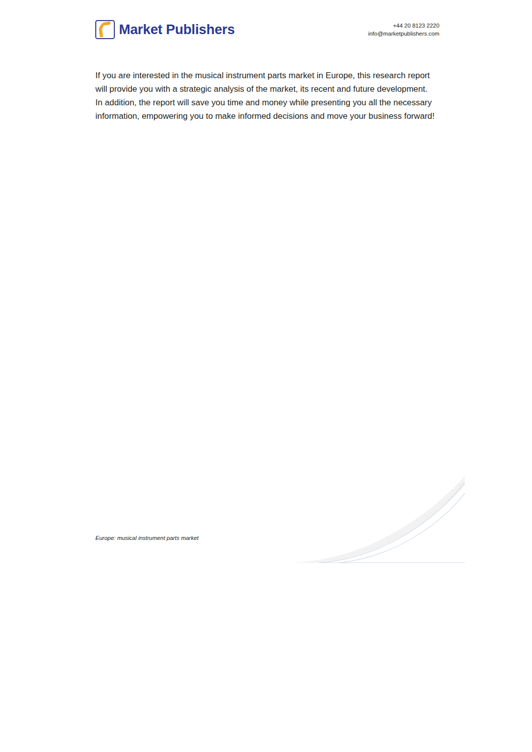Market Publishers
+44 20 8123 2220
info@marketpublishers.com
If you are interested in the musical instrument parts market in Europe, this research report will provide you with a strategic analysis of the market, its recent and future development. In addition, the report will save you time and money while presenting you all the necessary information, empowering you to make informed decisions and move your business forward!
Europe: musical instrument parts market